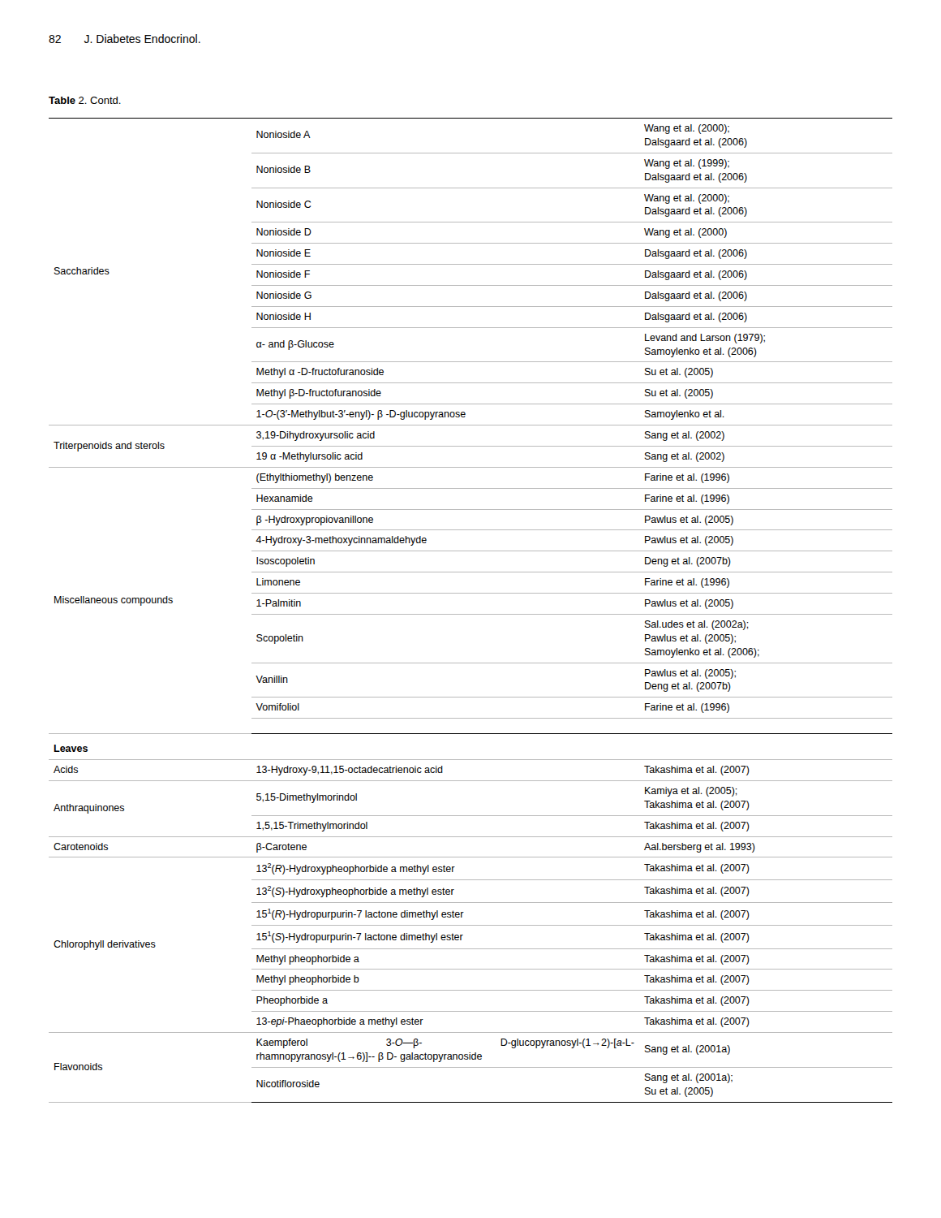82 J. Diabetes Endocrinol.
Table 2. Contd.
| Saccharides | Nonioside A | Wang et al. (2000); Dalsgaard et al. (2006) |
| Nonioside B | Wang et al. (1999); Dalsgaard et al. (2006) |
| Nonioside C | Wang et al. (2000); Dalsgaard et al. (2006) |
| Nonioside D | Wang et al. (2000) |
| Nonioside E | Dalsgaard et al. (2006) |
| Nonioside F | Dalsgaard et al. (2006) |
| Nonioside G | Dalsgaard et al. (2006) |
| Nonioside H | Dalsgaard et al. (2006) |
| α- and β-Glucose | Levand and Larson (1979); Samoylenko et al. (2006) |
| Methyl α -D-fructofuranoside | Su et al. (2005) |
| Methyl β-D-fructofuranoside | Su et al. (2005) |
| 1- O -(3′-Methylbut-3′-enyl)- β -D-glucopyranose | Samoylenko et al. |
| Triterpenoids and sterols | 3,19-Dihydroxyursolic acid | Sang et al. (2002) |
| 19 α -Methylursolic acid | Sang et al. (2002) |
| Miscellaneous compounds | (Ethylthiomethyl) benzene | Farine et al. (1996) |
| Hexanamide | Farine et al. (1996) |
| β -Hydroxypropiovanillone | Pawlus et al. (2005) |
| 4-Hydroxy-3-methoxycinnamaldehyde | Pawlus et al. (2005) |
| Isoscopoletin | Deng et al. (2007b) |
| Limonene | Farine et al. (1996) |
| 1-Palmitin | Pawlus et al. (2005) |
| Scopoletin | Sal.udes et al. (2002a); Pawlus et al. (2005); Samoylenko et al. (2006); |
| Vanillin | Pawlus et al. (2005); Deng et al. (2007b) |
| Vomifoliol | Farine et al. (1996) |
| Leaves |
| Acids | 13-Hydroxy-9,11,15-octadecatrienoic acid | Takashima et al. (2007) |
| Anthraquinones | 5,15-Dimethylmorindol | Kamiya et al. (2005); Takashima et al. (2007) |
| 1,5,15-Trimethylmorindol | Takashima et al. (2007) |
| Carotenoids | β-Carotene | Aal.bersberg et al. 1993) |
| Chlorophyll derivatives | 13 2 ( R )-Hydroxypheophorbide a methyl ester | Takashima et al. (2007) |
| 13 2 ( S )-Hydroxypheophorbide a methyl ester | Takashima et al. (2007) |
| 15 1 ( R )-Hydropurpurin-7 lactone dimethyl ester | Takashima et al. (2007) |
| 15 1 ( S )-Hydropurpurin-7 lactone dimethyl ester | Takashima et al. (2007) |
| Methyl pheophorbide a | Takashima et al. (2007) |
| Methyl pheophorbide b | Takashima et al. (2007) |
| Pheophorbide a | Takashima et al. (2007) |
| 13- epi -Phaeophorbide a methyl ester | Takashima et al. (2007) |
| Flavonoids | Kaempferol 3- O —β- D-glucopyranosyl-(1→2)-[ a -L- rhamnopyranosyl-(1→6)]-- β D- galactopyranoside | Sang et al. (2001a) |
| Nicotifloroside | Sang et al. (2001a); Su et al. (2005) |